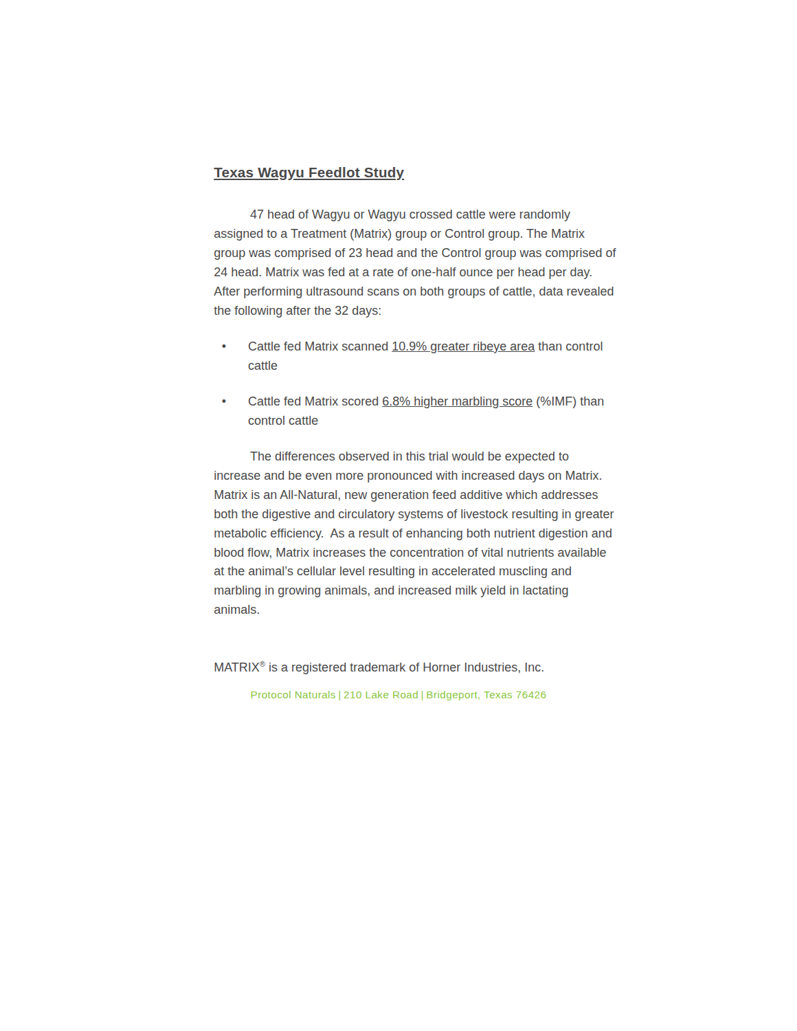Texas Wagyu Feedlot Study
47 head of Wagyu or Wagyu crossed cattle were randomly assigned to a Treatment (Matrix) group or Control group. The Matrix group was comprised of 23 head and the Control group was comprised of 24 head. Matrix was fed at a rate of one-half ounce per head per day. After performing ultrasound scans on both groups of cattle, data revealed the following after the 32 days:
Cattle fed Matrix scanned 10.9% greater ribeye area than control cattle
Cattle fed Matrix scored 6.8% higher marbling score (%IMF) than control cattle
The differences observed in this trial would be expected to increase and be even more pronounced with increased days on Matrix. Matrix is an All-Natural, new generation feed additive which addresses both the digestive and circulatory systems of livestock resulting in greater metabolic efficiency. As a result of enhancing both nutrient digestion and blood flow, Matrix increases the concentration of vital nutrients available at the animal’s cellular level resulting in accelerated muscling and marbling in growing animals, and increased milk yield in lactating animals.
MATRIX® is a registered trademark of Horner Industries, Inc.
Protocol Naturals|210 Lake Road|Bridgeport, Texas 76426